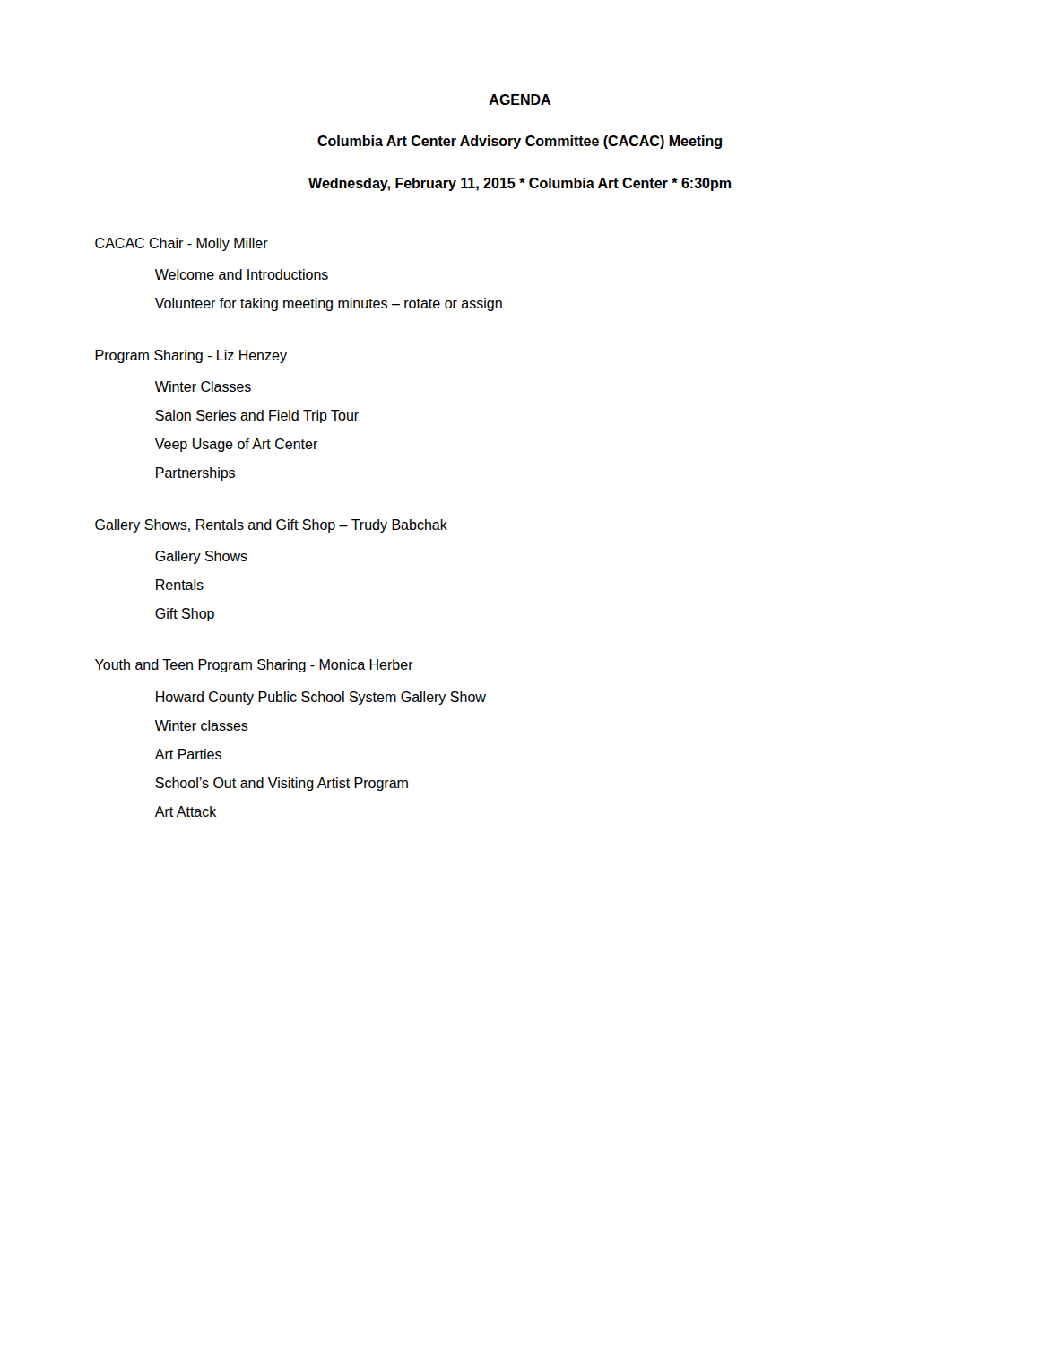AGENDA
Columbia Art Center Advisory Committee (CACAC) Meeting
Wednesday, February 11, 2015 * Columbia Art Center * 6:30pm
CACAC Chair - Molly Miller
Welcome and Introductions
Volunteer for taking meeting minutes – rotate or assign
Program Sharing - Liz Henzey
Winter Classes
Salon Series and Field Trip Tour
Veep Usage of Art Center
Partnerships
Gallery Shows, Rentals and Gift Shop – Trudy Babchak
Gallery Shows
Rentals
Gift Shop
Youth and Teen Program Sharing - Monica Herber
Howard County Public School System Gallery Show
Winter classes
Art Parties
School’s Out and Visiting Artist Program
Art Attack